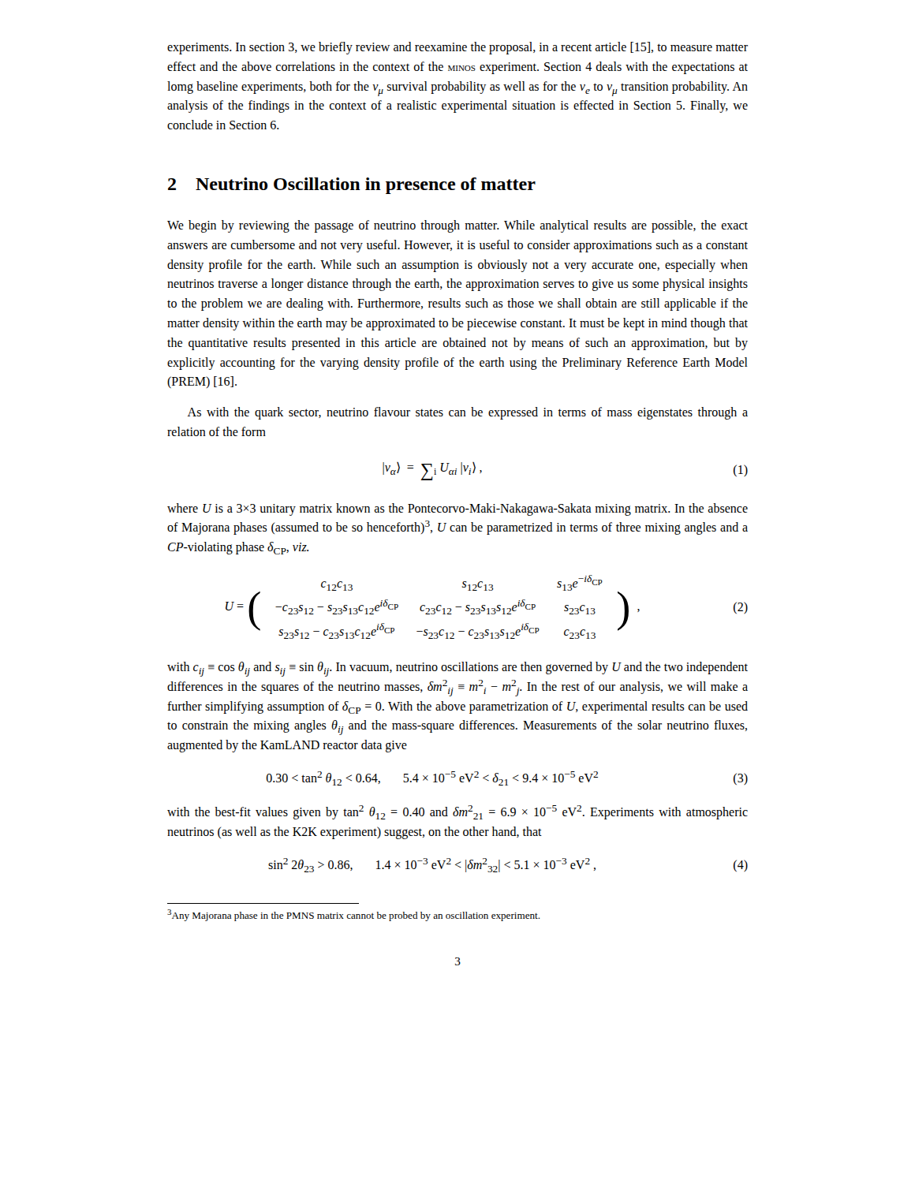experiments. In section 3, we briefly review and reexamine the proposal, in a recent article [15], to measure matter effect and the above correlations in the context of the minos experiment. Section 4 deals with the expectations at lomg baseline experiments, both for the νμ survival probability as well as for the νe to νμ transition probability. An analysis of the findings in the context of a realistic experimental situation is effected in Section 5. Finally, we conclude in Section 6.
2 Neutrino Oscillation in presence of matter
We begin by reviewing the passage of neutrino through matter. While analytical results are possible, the exact answers are cumbersome and not very useful. However, it is useful to consider approximations such as a constant density profile for the earth. While such an assumption is obviously not a very accurate one, especially when neutrinos traverse a longer distance through the earth, the approximation serves to give us some physical insights to the problem we are dealing with. Furthermore, results such as those we shall obtain are still applicable if the matter density within the earth may be approximated to be piecewise constant. It must be kept in mind though that the quantitative results presented in this article are obtained not by means of such an approximation, but by explicitly accounting for the varying density profile of the earth using the Preliminary Reference Earth Model (PREM) [16].
As with the quark sector, neutrino flavour states can be expressed in terms of mass eigenstates through a relation of the form
|να⟩ = ∑i Uαi |νi⟩ ,
(1)
where U is a 3×3 unitary matrix known as the Pontecorvo-Maki-Nakagawa-Sakata mixing matrix. In the absence of Majorana phases (assumed to be so henceforth)3, U can be parametrized in terms of three mixing angles and a CP-violating phase δCP, viz.
U = (
| c 12 c 13 | s 12 c 13 | s 13 e − iδ CP |
| − c 23 s 12 − s 23 s 13 c 12 e iδ CP | c 23 c 12 − s 23 s 13 s 12 e iδ CP | s 23 c 13 |
| s 23 s 12 − c 23 s 13 c 12 e iδ CP | − s 23 c 12 − c 23 s 13 s 12 e iδ CP | c 23 c 13 |
) ,
(2)
with cij ≡ cos θij and sij ≡ sin θij. In vacuum, neutrino oscillations are then governed by U and the two independent differences in the squares of the neutrino masses, δm2ij ≡ m2i − m2j. In the rest of our analysis, we will make a further simplifying assumption of δCP = 0. With the above parametrization of U, experimental results can be used to constrain the mixing angles θij and the mass-square differences. Measurements of the solar neutrino fluxes, augmented by the KamLAND reactor data give
0.30 < tan2 θ12 < 0.64, 5.4 × 10−5 eV2 < δ21 < 9.4 × 10−5 eV2
(3)
with the best-fit values given by tan2 θ12 = 0.40 and δm221 = 6.9 × 10−5 eV2. Experiments with atmospheric neutrinos (as well as the K2K experiment) suggest, on the other hand, that
sin2 2θ23 > 0.86, 1.4 × 10−3 eV2 < |δm232| < 5.1 × 10−3 eV2 ,
(4)
3Any Majorana phase in the PMNS matrix cannot be probed by an oscillation experiment.
3